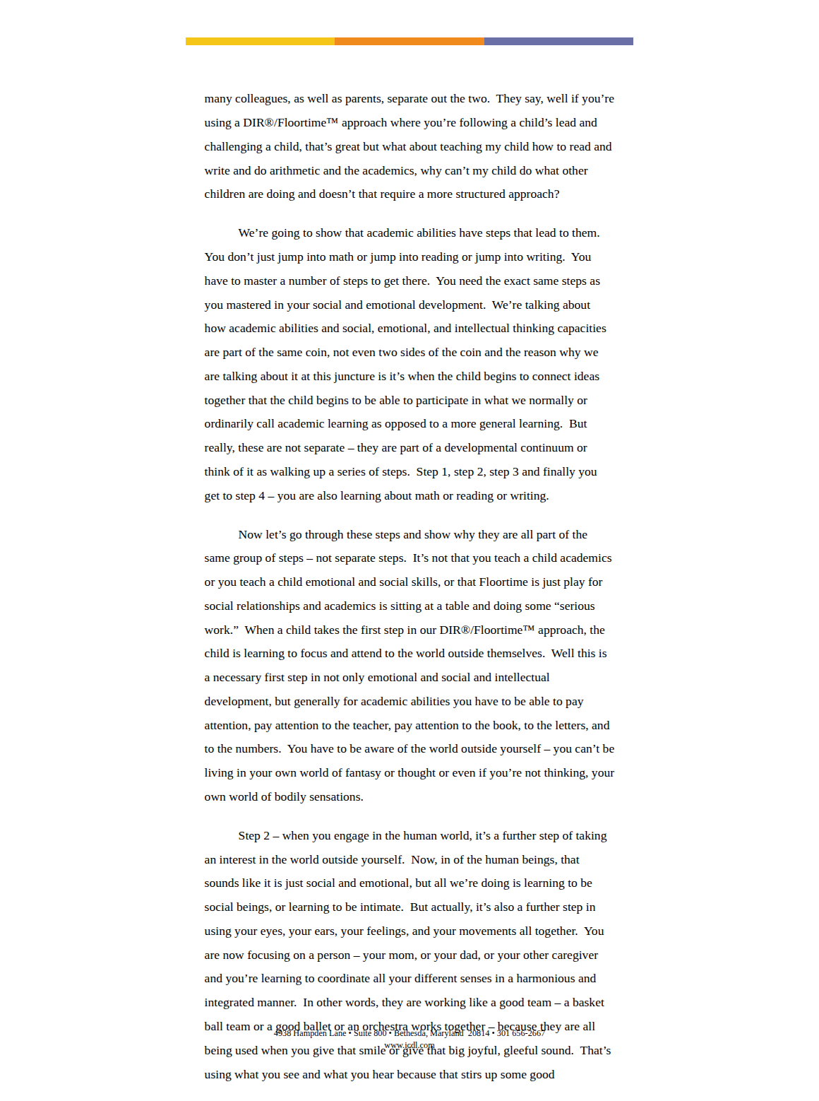many colleagues, as well as parents, separate out the two. They say, well if you’re using a DIR®/Floortime™ approach where you’re following a child’s lead and challenging a child, that’s great but what about teaching my child how to read and write and do arithmetic and the academics, why can’t my child do what other children are doing and doesn’t that require a more structured approach?
We’re going to show that academic abilities have steps that lead to them. You don’t just jump into math or jump into reading or jump into writing. You have to master a number of steps to get there. You need the exact same steps as you mastered in your social and emotional development. We’re talking about how academic abilities and social, emotional, and intellectual thinking capacities are part of the same coin, not even two sides of the coin and the reason why we are talking about it at this juncture is it’s when the child begins to connect ideas together that the child begins to be able to participate in what we normally or ordinarily call academic learning as opposed to a more general learning. But really, these are not separate – they are part of a developmental continuum or think of it as walking up a series of steps. Step 1, step 2, step 3 and finally you get to step 4 – you are also learning about math or reading or writing.
Now let’s go through these steps and show why they are all part of the same group of steps – not separate steps. It’s not that you teach a child academics or you teach a child emotional and social skills, or that Floortime is just play for social relationships and academics is sitting at a table and doing some “serious work.” When a child takes the first step in our DIR®/Floortime™ approach, the child is learning to focus and attend to the world outside themselves. Well this is a necessary first step in not only emotional and social and intellectual development, but generally for academic abilities you have to be able to pay attention, pay attention to the teacher, pay attention to the book, to the letters, and to the numbers. You have to be aware of the world outside yourself – you can’t be living in your own world of fantasy or thought or even if you’re not thinking, your own world of bodily sensations.
Step 2 – when you engage in the human world, it’s a further step of taking an interest in the world outside yourself. Now, in of the human beings, that sounds like it is just social and emotional, but all we’re doing is learning to be social beings, or learning to be intimate. But actually, it’s also a further step in using your eyes, your ears, your feelings, and your movements all together. You are now focusing on a person – your mom, or your dad, or your other caregiver and you’re learning to coordinate all your different senses in a harmonious and integrated manner. In other words, they are working like a good team – a basket ball team or a good ballet or an orchestra works together – because they are all being used when you give that smile or give that big joyful, gleeful sound. That’s using what you see and what you hear because that stirs up some good
4938 Hampden Lane • Suite 800 • Bethesda, Maryland 20814 • 301 656-2667
www.icdl.com